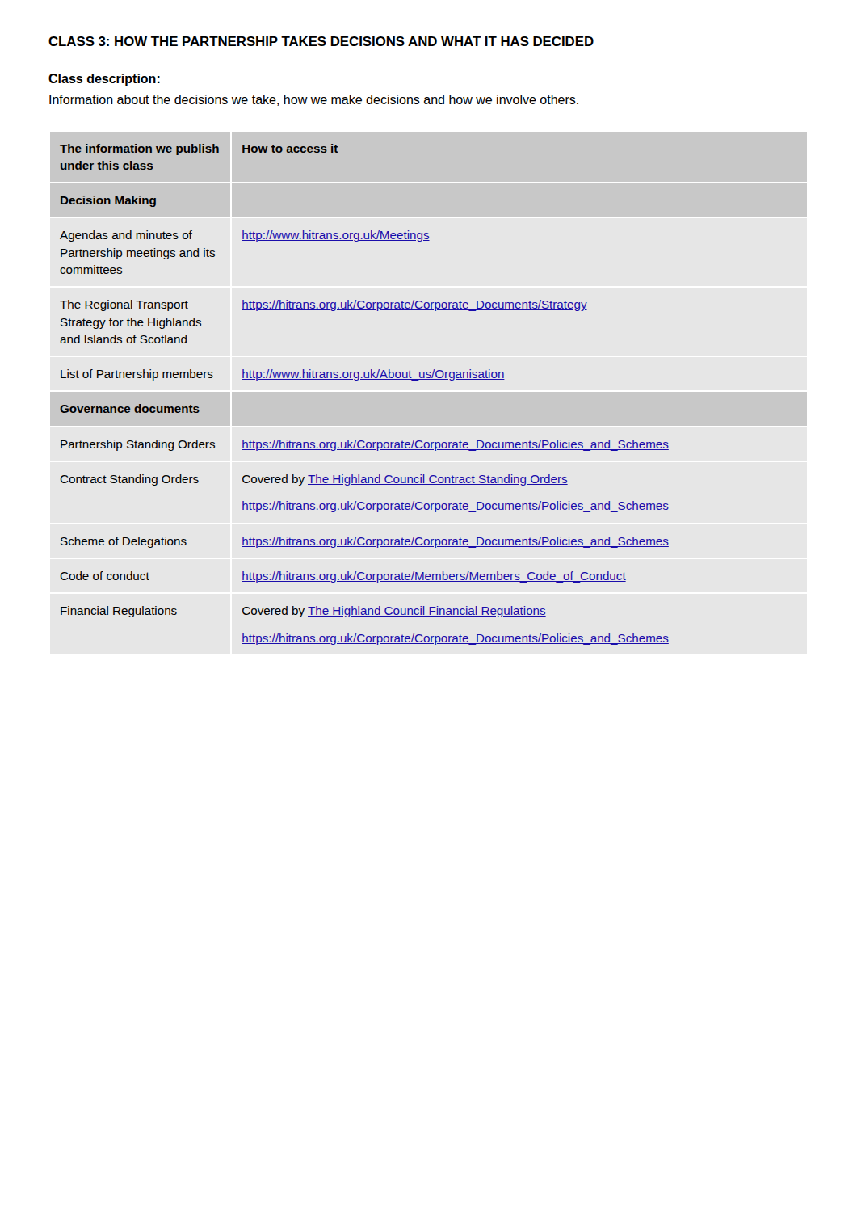Class 3: How the Partnership takes decisions and what it has decided
Class description:
Information about the decisions we take, how we make decisions and how we involve others.
| The information we publish under this class | How to access it |
| --- | --- |
| Decision Making | |
| Agendas and minutes of Partnership meetings and its committees | http://www.hitrans.org.uk/Meetings |
| The Regional Transport Strategy for the Highlands and Islands of Scotland | https://hitrans.org.uk/Corporate/Corporate_Documents/Strategy |
| List of Partnership members | http://www.hitrans.org.uk/About_us/Organisation |
| Governance documents | |
| Partnership Standing Orders | https://hitrans.org.uk/Corporate/Corporate_Documents/Policies_and_Schemes |
| Contract Standing Orders | Covered by The Highland Council Contract Standing Orders https://hitrans.org.uk/Corporate/Corporate_Documents/Policies_and_Schemes |
| Scheme of Delegations | https://hitrans.org.uk/Corporate/Corporate_Documents/Policies_and_Schemes |
| Code of conduct | https://hitrans.org.uk/Corporate/Members/Members_Code_of_Conduct |
| Financial Regulations | Covered by The Highland Council Financial Regulations https://hitrans.org.uk/Corporate/Corporate_Documents/Policies_and_Schemes |